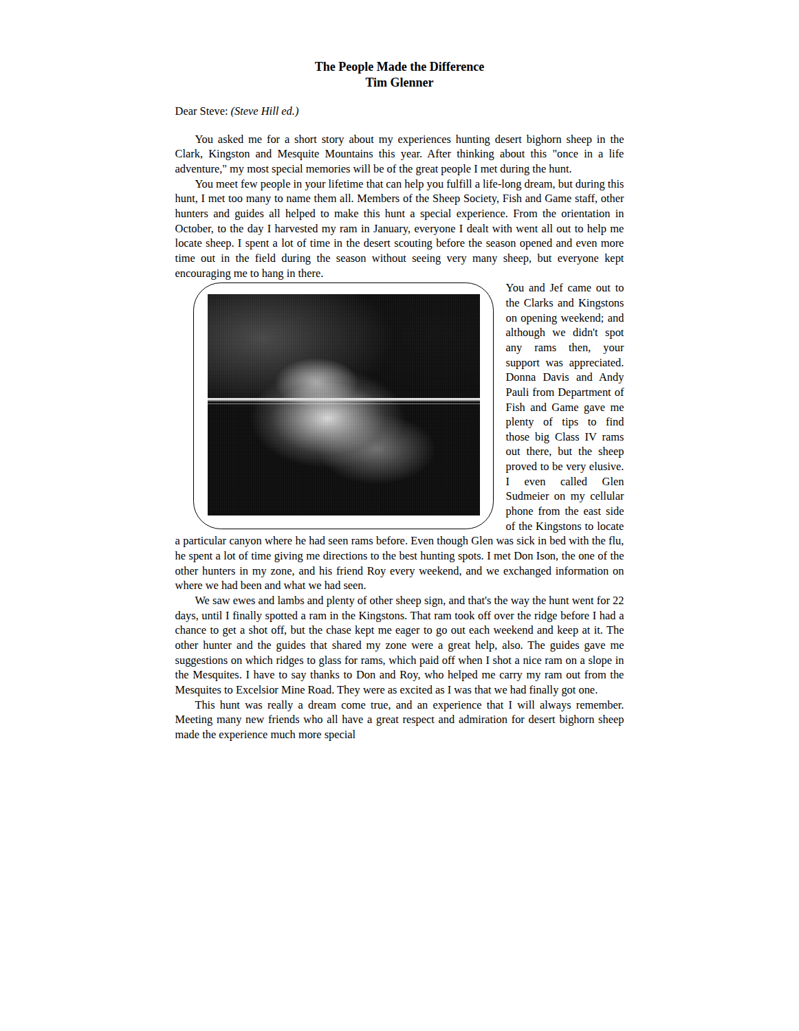The People Made the Difference
Tim Glenner
Dear Steve: (Steve Hill ed.)
You asked me for a short story about my experiences hunting desert bighorn sheep in the Clark, Kingston and Mesquite Mountains this year. After thinking about this "once in a life adventure," my most special memories will be of the great people I met during the hunt.
You meet few people in your lifetime that can help you fulfill a life-long dream, but during this hunt, I met too many to name them all. Members of the Sheep Society, Fish and Game staff, other hunters and guides all helped to make this hunt a special experience. From the orientation in October, to the day I harvested my ram in January, everyone I dealt with went all out to help me locate sheep. I spent a lot of time in the desert scouting before the season opened and even more time out in the field during the season without seeing very many sheep, but everyone kept encouraging me to hang in there.
You and Jef came out to the Clarks and Kingstons on opening weekend; and although we didn't spot any rams then, your support was appreciated. Donna Davis and Andy Pauli from Department of Fish and Game gave me plenty of tips to find those big Class IV rams out there, but the sheep proved to be very elusive. I even called Glen Sudmeier on my cellular phone from the east side of the Kingstons to locate a particular canyon where he had seen rams before. Even though Glen was sick in bed with the flu, he spent a lot of time giving me directions to the best hunting spots. I met Don Ison, the one of the other hunters in my zone, and his friend Roy every weekend, and we exchanged information on where we had been and what we had seen.
We saw ewes and lambs and plenty of other sheep sign, and that's the way the hunt went for 22 days, until I finally spotted a ram in the Kingstons. That ram took off over the ridge before I had a chance to get a shot off, but the chase kept me eager to go out each weekend and keep at it. The other hunter and the guides that shared my zone were a great help, also. The guides gave me suggestions on which ridges to glass for rams, which paid off when I shot a nice ram on a slope in the Mesquites. I have to say thanks to Don and Roy, who helped me carry my ram out from the Mesquites to Excelsior Mine Road. They were as excited as I was that we had finally got one.
This hunt was really a dream come true, and an experience that I will always remember. Meeting many new friends who all have a great respect and admiration for desert bighorn sheep made the experience much more special